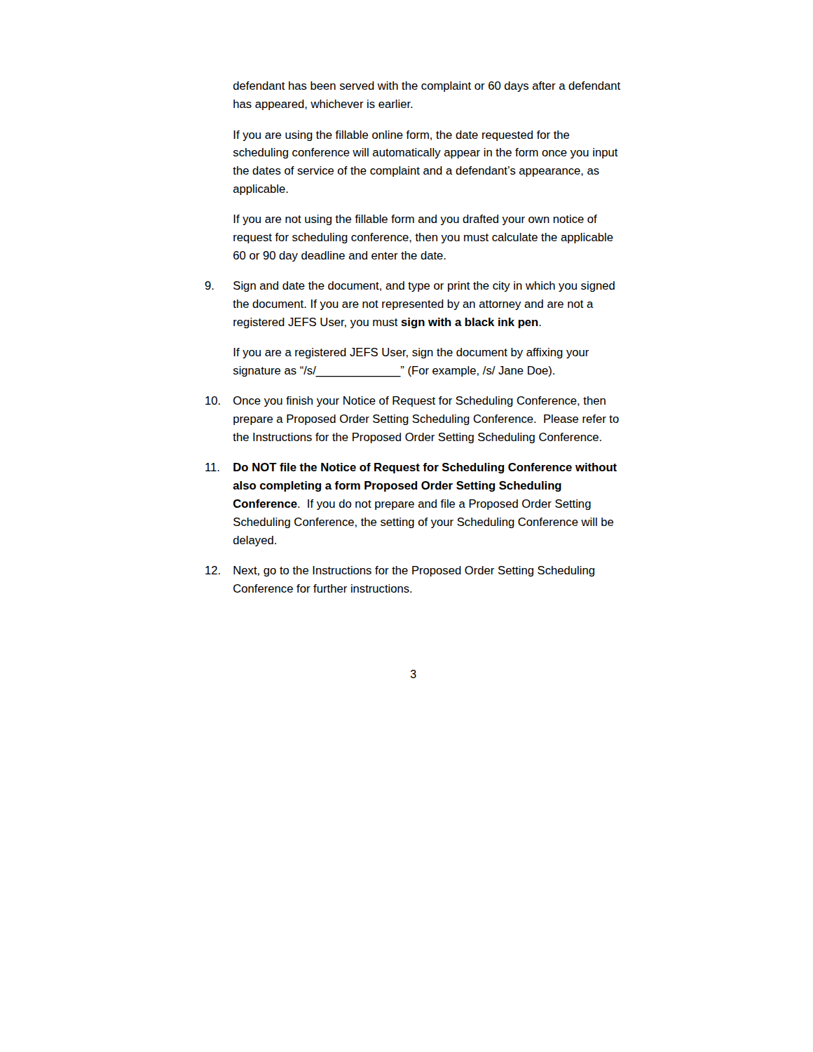defendant has been served with the complaint or 60 days after a defendant has appeared, whichever is earlier.
If you are using the fillable online form, the date requested for the scheduling conference will automatically appear in the form once you input the dates of service of the complaint and a defendant’s appearance, as applicable.
If you are not using the fillable form and you drafted your own notice of request for scheduling conference, then you must calculate the applicable 60 or 90 day deadline and enter the date.
Sign and date the document, and type or print the city in which you signed the document. If you are not represented by an attorney and are not a registered JEFS User, you must sign with a black ink pen.
If you are a registered JEFS User, sign the document by affixing your signature as “/s/_____________” (For example, /s/ Jane Doe).
Once you finish your Notice of Request for Scheduling Conference, then prepare a Proposed Order Setting Scheduling Conference. Please refer to the Instructions for the Proposed Order Setting Scheduling Conference.
Do NOT file the Notice of Request for Scheduling Conference without also completing a form Proposed Order Setting Scheduling Conference. If you do not prepare and file a Proposed Order Setting Scheduling Conference, the setting of your Scheduling Conference will be delayed.
Next, go to the Instructions for the Proposed Order Setting Scheduling Conference for further instructions.
3